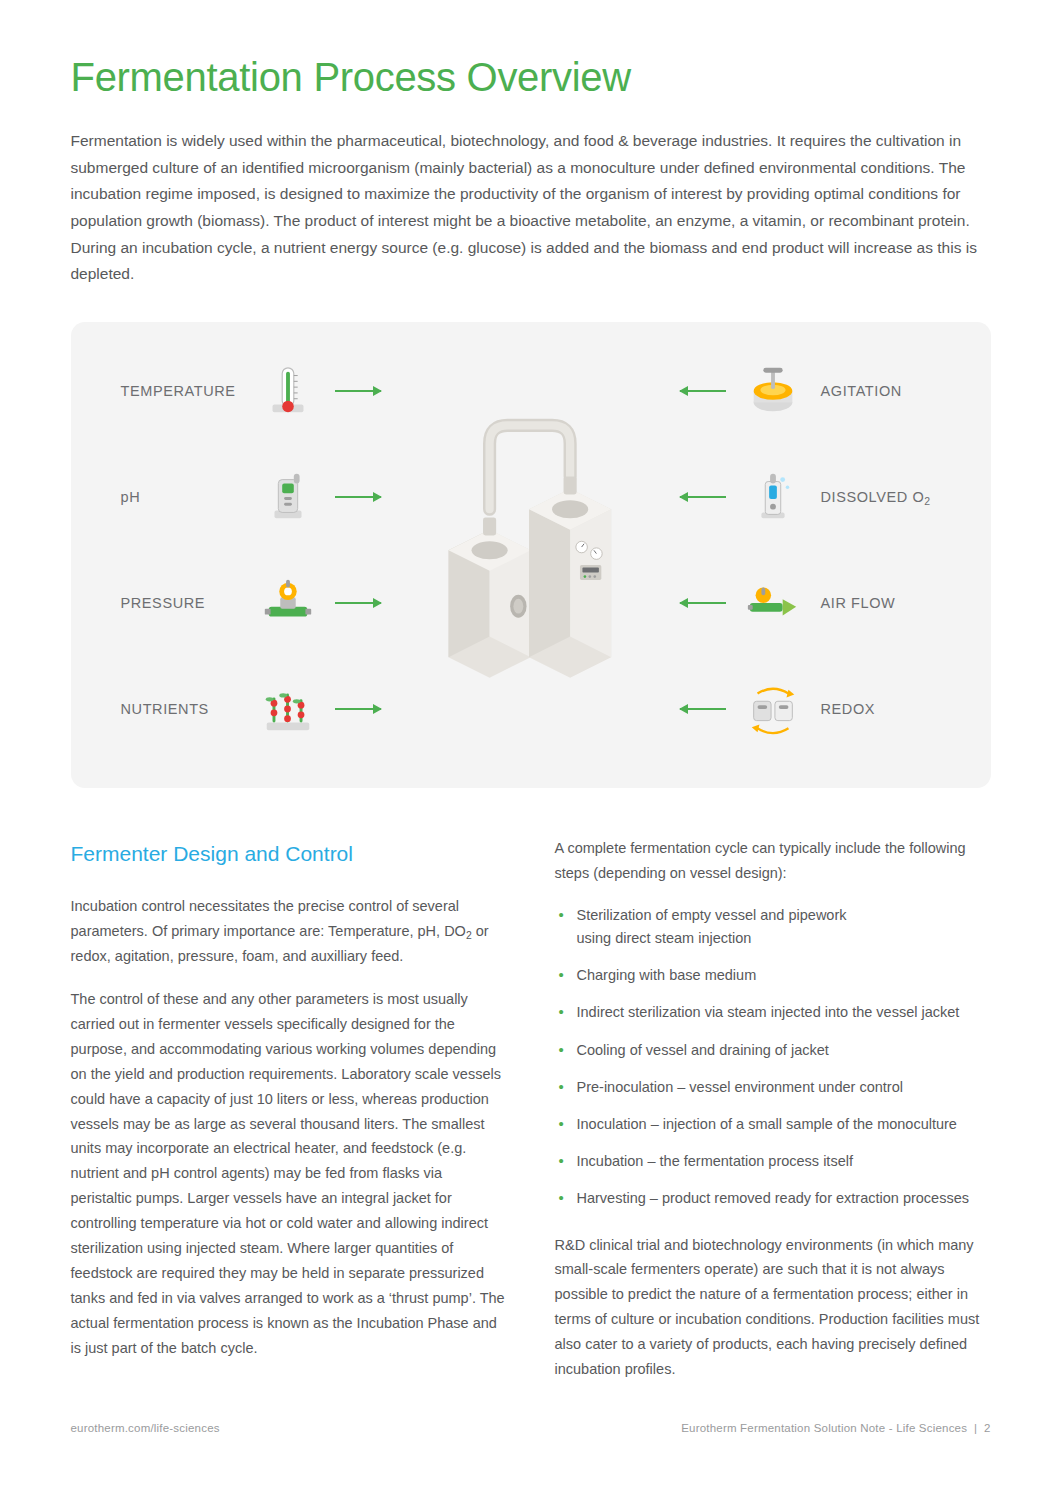Fermentation Process Overview
Fermentation is widely used within the pharmaceutical, biotechnology, and food & beverage industries. It requires the cultivation in submerged culture of an identified microorganism (mainly bacterial) as a monoculture under defined environmental conditions. The incubation regime imposed, is designed to maximize the productivity of the organism of interest by providing optimal conditions for population growth (biomass). The product of interest might be a bioactive metabolite, an enzyme, a vitamin, or recombinant protein. During an incubation cycle, a nutrient energy source (e.g. glucose) is added and the biomass and end product will increase as this is depleted.
TEMPERATURE
pH
PRESSURE
NUTRIENTS
AGITATION
DISSOLVED O2
AIR FLOW
REDOX
Fermenter Design and Control
Incubation control necessitates the precise control of several parameters. Of primary importance are: Temperature, pH, DO2 or redox, agitation, pressure, foam, and auxilliary feed.
The control of these and any other parameters is most usually carried out in fermenter vessels specifically designed for the purpose, and accommodating various working volumes depending on the yield and production requirements. Laboratory scale vessels could have a capacity of just 10 liters or less, whereas production vessels may be as large as several thousand liters. The smallest units may incorporate an electrical heater, and feedstock (e.g. nutrient and pH control agents) may be fed from flasks via peristaltic pumps. Larger vessels have an integral jacket for controlling temperature via hot or cold water and allowing indirect sterilization using injected steam. Where larger quantities of feedstock are required they may be held in separate pressurized tanks and fed in via valves arranged to work as a ‘thrust pump’. The actual fermentation process is known as the Incubation Phase and is just part of the batch cycle.
A complete fermentation cycle can typically include the following steps (depending on vessel design):
Sterilization of empty vessel and pipework
using direct steam injection
Charging with base medium
Indirect sterilization via steam injected into the vessel jacket
Cooling of vessel and draining of jacket
Pre-inoculation – vessel environment under control
Inoculation – injection of a small sample of the monoculture
Incubation – the fermentation process itself
Harvesting – product removed ready for extraction processes
R&D clinical trial and biotechnology environments (in which many small-scale fermenters operate) are such that it is not always possible to predict the nature of a fermentation process; either in terms of culture or incubation conditions. Production facilities must also cater to a variety of products, each having precisely defined incubation profiles.
eurotherm.com/life-sciences
Eurotherm Fermentation Solution Note - Life Sciences | 2